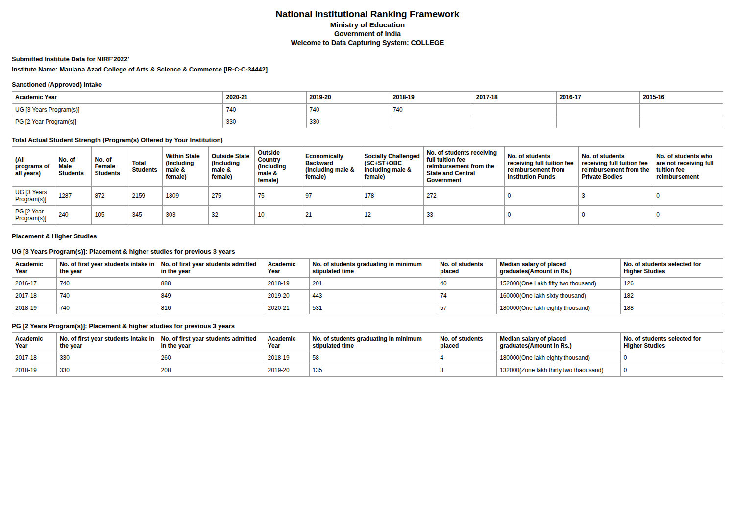National Institutional Ranking Framework
Ministry of Education
Government of India
Welcome to Data Capturing System: COLLEGE
Submitted Institute Data for NIRF'2022'
Institute Name: Maulana Azad College of Arts & Science & Commerce [IR-C-C-34442]
Sanctioned (Approved) Intake
| Academic Year | 2020-21 | 2019-20 | 2018-19 | 2017-18 | 2016-17 | 2015-16 |
| --- | --- | --- | --- | --- | --- | --- |
| UG [3 Years Program(s)] | 740 | 740 | 740 | | | |
| PG [2 Year Program(s)] | 330 | 330 | | | | |
Total Actual Student Strength (Program(s) Offered by Your Institution)
| (All programs of all years) | No. of Male Students | No. of Female Students | Total Students | Within State (Including male & female) | Outside State (Including male & female) | Outside Country (Including male & female) | Economically Backward (Including male & female) | Socially Challenged (SC+ST+OBC Including male & female) | No. of students receiving full tuition fee reimbursement from the State and Central Government | No. of students receiving full tuition fee reimbursement from Institution Funds | No. of students receiving full tuition fee reimbursement from the Private Bodies | No. of students who are not receiving full tuition fee reimbursement |
| --- | --- | --- | --- | --- | --- | --- | --- | --- | --- | --- | --- | --- |
| UG [3 Years Program(s)] | 1287 | 872 | 2159 | 1809 | 275 | 75 | 97 | 178 | 272 | 0 | 3 | 0 |
| PG [2 Year Program(s)] | 240 | 105 | 345 | 303 | 32 | 10 | 21 | 12 | 33 | 0 | 0 | 0 |
Placement & Higher Studies
UG [3 Years Program(s)]: Placement & higher studies for previous 3 years
| Academic Year | No. of first year students intake in the year | No. of first year students admitted in the year | Academic Year | No. of students graduating in minimum stipulated time | No. of students placed | Median salary of placed graduates(Amount in Rs.) | No. of students selected for Higher Studies |
| --- | --- | --- | --- | --- | --- | --- | --- |
| 2016-17 | 740 | 888 | 2018-19 | 201 | 40 | 152000(One Lakh fifty two thousand) | 126 |
| 2017-18 | 740 | 849 | 2019-20 | 443 | 74 | 160000(One lakh sixty thousand) | 182 |
| 2018-19 | 740 | 816 | 2020-21 | 531 | 57 | 180000(One lakh eighty thousand) | 188 |
PG [2 Years Program(s)]: Placement & higher studies for previous 3 years
| Academic Year | No. of first year students intake in the year | No. of first year students admitted in the year | Academic Year | No. of students graduating in minimum stipulated time | No. of students placed | Median salary of placed graduates(Amount in Rs.) | No. of students selected for Higher Studies |
| --- | --- | --- | --- | --- | --- | --- | --- |
| 2017-18 | 330 | 260 | 2018-19 | 58 | 4 | 180000(One lakh eighty thousand) | 0 |
| 2018-19 | 330 | 208 | 2019-20 | 135 | 8 | 132000(Zone lakh thirty two thaousand) | 0 |